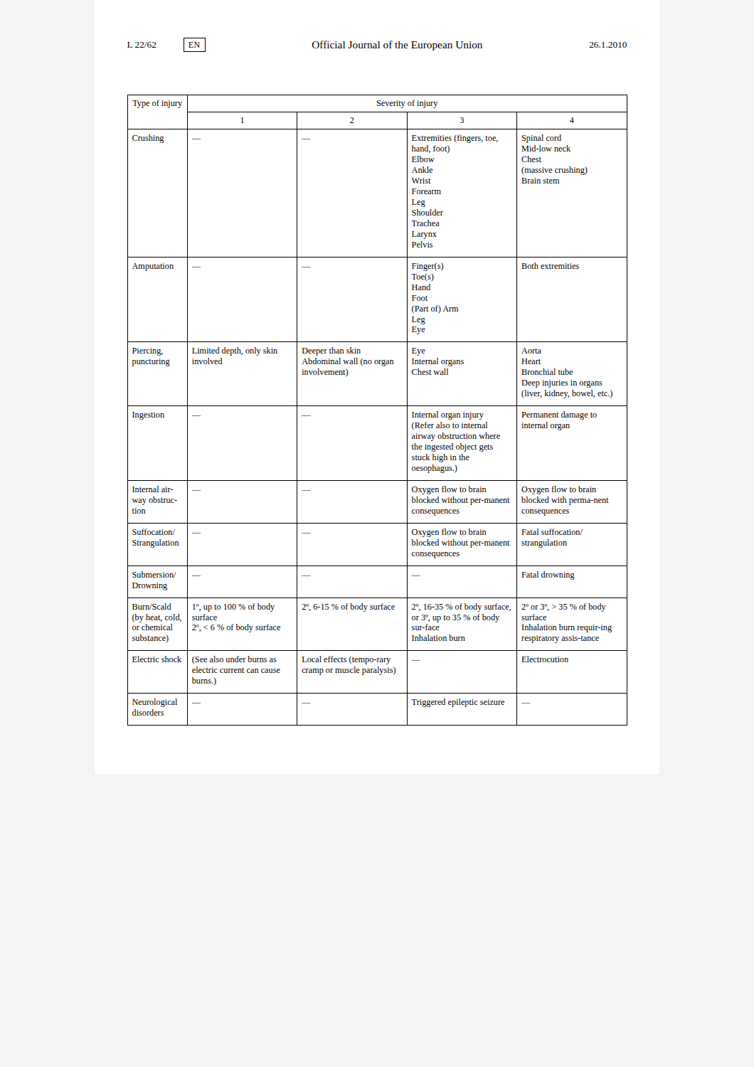L 22/62 EN
Official Journal of the European Union
26.1.2010
| Type of injury | Severity of injury |
| --- | --- |
| 1 | 2 | 3 | 4 |
| Crushing | — | — | Extremities (fingers, toe, hand, foot) Elbow Ankle Wrist Forearm Leg Shoulder Trachea Larynx Pelvis | Spinal cord Mid-low neck Chest (massive crushing) Brain stem |
| Amputation | — | — | Finger(s) Toe(s) Hand Foot (Part of) Arm Leg Eye | Both extremities |
| Piercing, puncturing | Limited depth, only skin involved | Deeper than skin Abdominal wall (no organ involvement) | Eye Internal organs Chest wall | Aorta Heart Bronchial tube Deep injuries in organs (liver, kidney, bowel, etc.) |
| Ingestion | — | — | Internal organ injury (Refer also to internal airway obstruction where the ingested object gets stuck high in the oesophagus.) | Permanent damage to internal organ |
| Internal air-way obstruc-tion | — | — | Oxygen flow to brain blocked without per-manent consequences | Oxygen flow to brain blocked with perma-nent consequences |
| Suffocation/ Strangulation | — | — | Oxygen flow to brain blocked without per-manent consequences | Fatal suffocation/ strangulation |
| Submersion/ Drowning | — | — | — | Fatal drowning |
| Burn/Scald (by heat, cold, or chemical substance) | 1º, up to 100 % of body surface 2º, < 6 % of body surface | 2º, 6-15 % of body surface | 2º, 16-35 % of body surface, or 3º, up to 35 % of body sur-face Inhalation burn | 2º or 3º, > 35 % of body surface Inhalation burn requir-ing respiratory assis-tance |
| Electric shock | (See also under burns as electric current can cause burns.) | Local effects (tempo-rary cramp or muscle paralysis) | — | Electrocution |
| Neurological disorders | — | — | Triggered epileptic seizure | — |